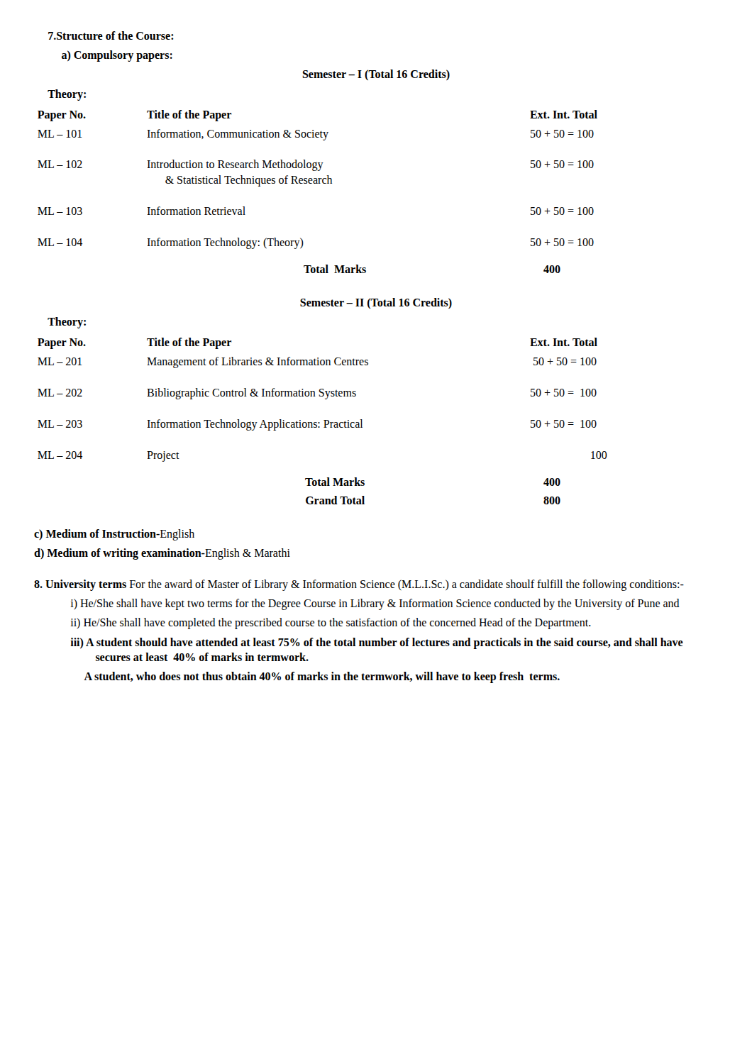7.Structure of the Course:
a) Compulsory papers:
Semester – I (Total 16 Credits)
Theory:
| Paper No. | Title of the Paper | Ext. Int. Total |
| ML – 101 | Information, Communication & Society | 50 + 50 = 100 |
| ML – 102 | Introduction to Research Methodology & Statistical Techniques of Research | 50 + 50 = 100 |
| ML – 103 | Information Retrieval | 50 + 50 = 100 |
| ML – 104 | Information Technology: (Theory) | 50 + 50 = 100 |
| | Total Marks | 400 |
Semester – II (Total 16 Credits)
Theory:
| Paper No. | Title of the Paper | Ext. Int. Total |
| ML – 201 | Management of Libraries & Information Centres | 50 + 50 = 100 |
| ML – 202 | Bibliographic Control & Information Systems | 50 + 50 = 100 |
| ML – 203 | Information Technology Applications: Practical | 50 + 50 = 100 |
| ML – 204 | Project | 100 |
| | Total Marks | 400 |
| | Grand Total | 800 |
c) Medium of Instruction-English
d) Medium of writing examination-English & Marathi
8. University terms For the award of Master of Library & Information Science (M.L.I.Sc.) a candidate shoulf fulfill the following conditions:-
i) He/She shall have kept two terms for the Degree Course in Library & Information Science conducted by the University of Pune and
ii) He/She shall have completed the prescribed course to the satisfaction of the concerned Head of the Department.
iii) A student should have attended at least 75% of the total number of lectures and practicals in the said course, and shall have secures at least 40% of marks in termwork.
A student, who does not thus obtain 40% of marks in the termwork, will have to keep fresh terms.